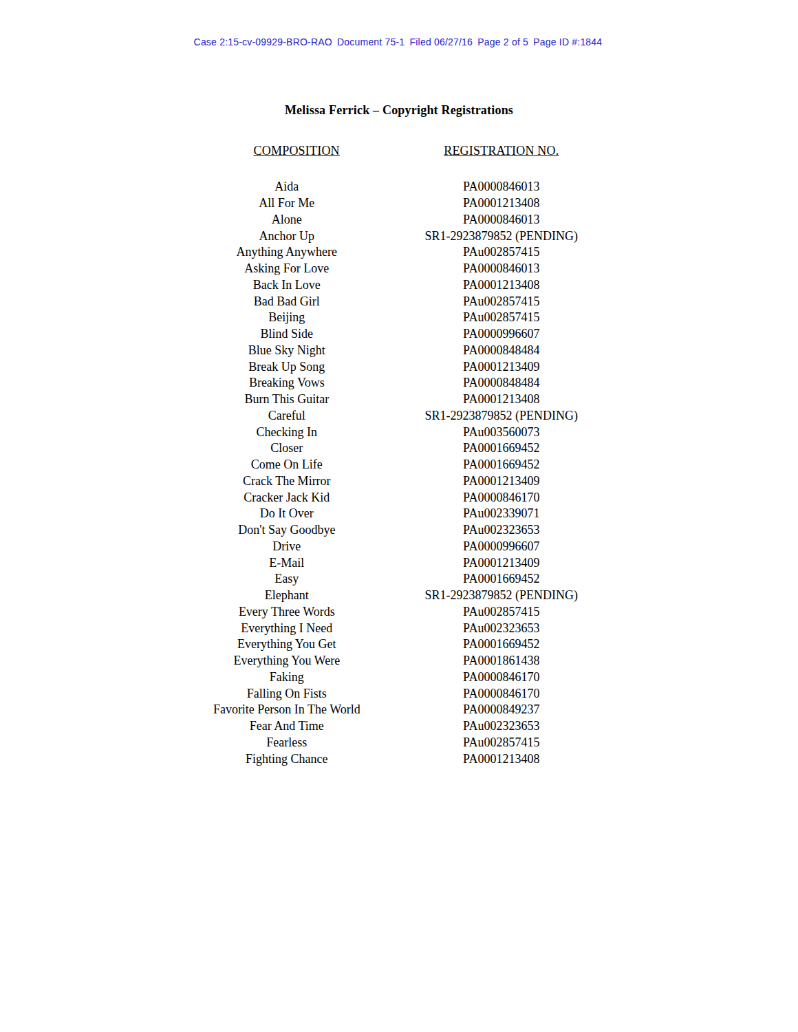Case 2:15-cv-09929-BRO-RAO Document 75-1 Filed 06/27/16 Page 2 of 5 Page ID #:1844
Melissa Ferrick – Copyright Registrations
| COMPOSITION | REGISTRATION NO. |
| --- | --- |
| Aida | PA0000846013 |
| All For Me | PA0001213408 |
| Alone | PA0000846013 |
| Anchor Up | SR1-2923879852 (PENDING) |
| Anything Anywhere | PAu002857415 |
| Asking For Love | PA0000846013 |
| Back In Love | PA0001213408 |
| Bad Bad Girl | PAu002857415 |
| Beijing | PAu002857415 |
| Blind Side | PA0000996607 |
| Blue Sky Night | PA0000848484 |
| Break Up Song | PA0001213409 |
| Breaking Vows | PA0000848484 |
| Burn This Guitar | PA0001213408 |
| Careful | SR1-2923879852 (PENDING) |
| Checking In | PAu003560073 |
| Closer | PA0001669452 |
| Come On Life | PA0001669452 |
| Crack The Mirror | PA0001213409 |
| Cracker Jack Kid | PA0000846170 |
| Do It Over | PAu002339071 |
| Don't Say Goodbye | PAu002323653 |
| Drive | PA0000996607 |
| E-Mail | PA0001213409 |
| Easy | PA0001669452 |
| Elephant | SR1-2923879852 (PENDING) |
| Every Three Words | PAu002857415 |
| Everything I Need | PAu002323653 |
| Everything You Get | PA0001669452 |
| Everything You Were | PA0001861438 |
| Faking | PA0000846170 |
| Falling On Fists | PA0000846170 |
| Favorite Person In The World | PA0000849237 |
| Fear And Time | PAu002323653 |
| Fearless | PAu002857415 |
| Fighting Chance | PA0001213408 |